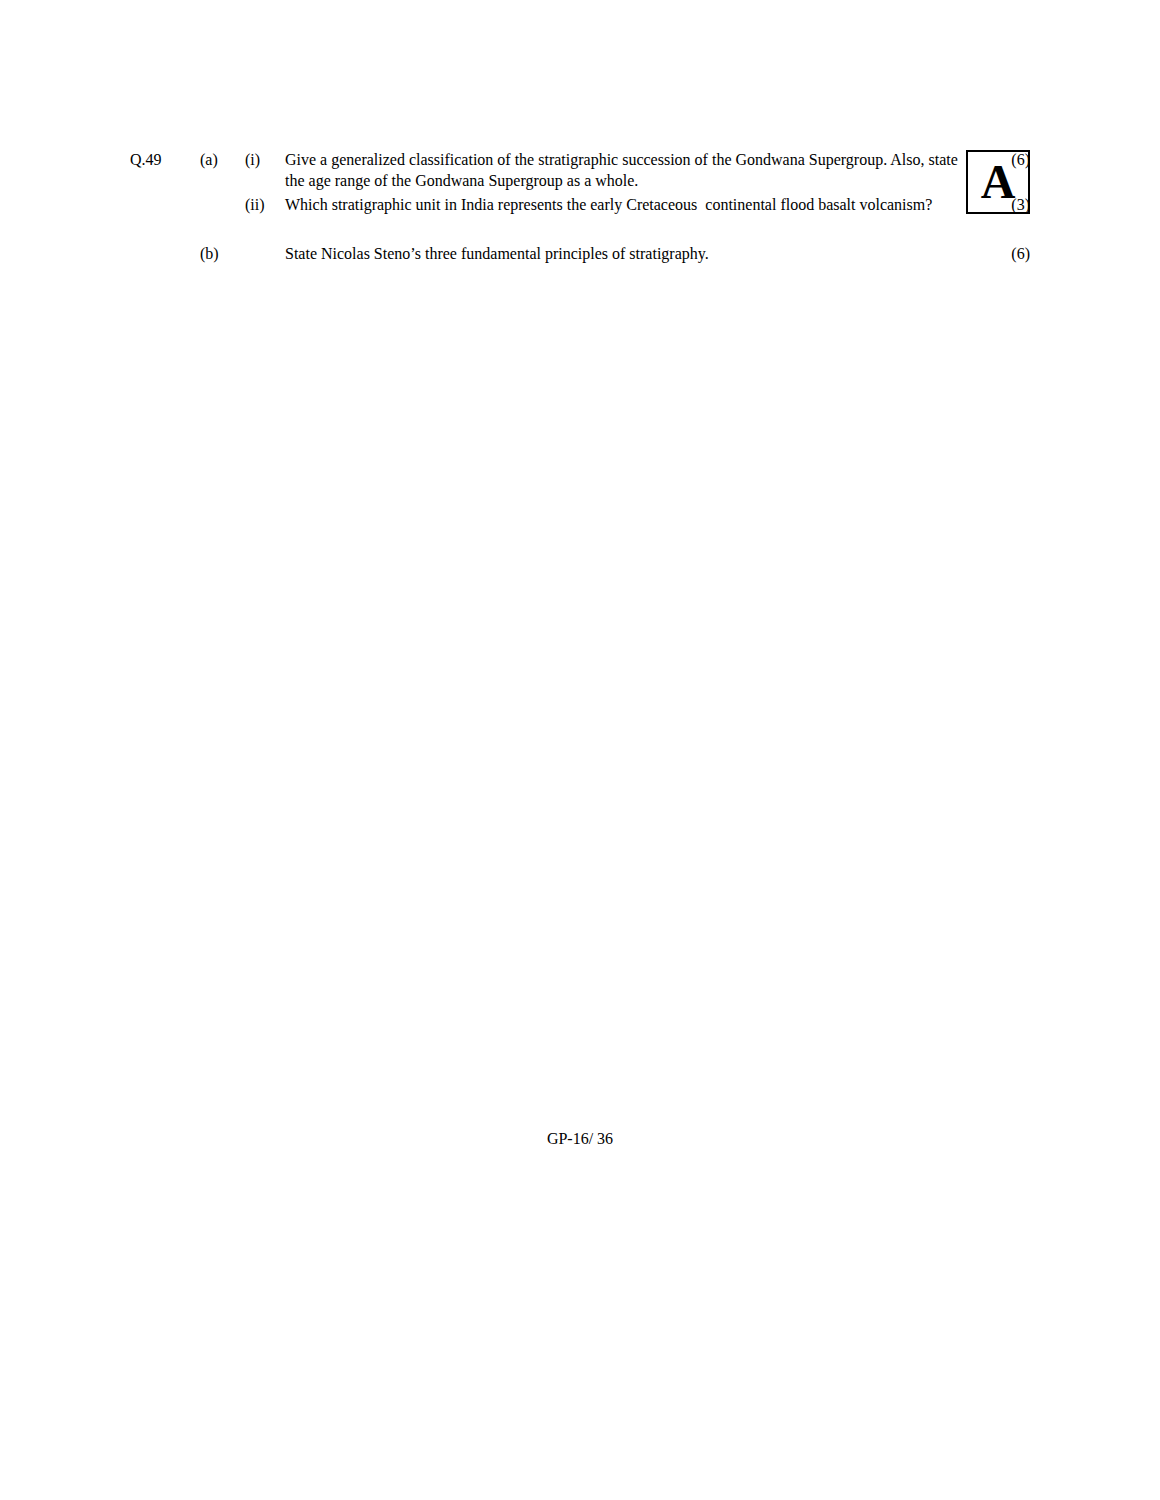A
| Q.49 | (a) | (i) | Give a generalized classification of the stratigraphic succession of the Gondwana Supergroup. Also, state the age range of the Gondwana Supergroup as a whole. | (6) |
| | | (ii) | Which stratigraphic unit in India represents the early Cretaceous continental flood basalt volcanism? | (3) |
| | (b) | | State Nicolas Steno’s three fundamental principles of stratigraphy. | (6) |
GP-16/ 36